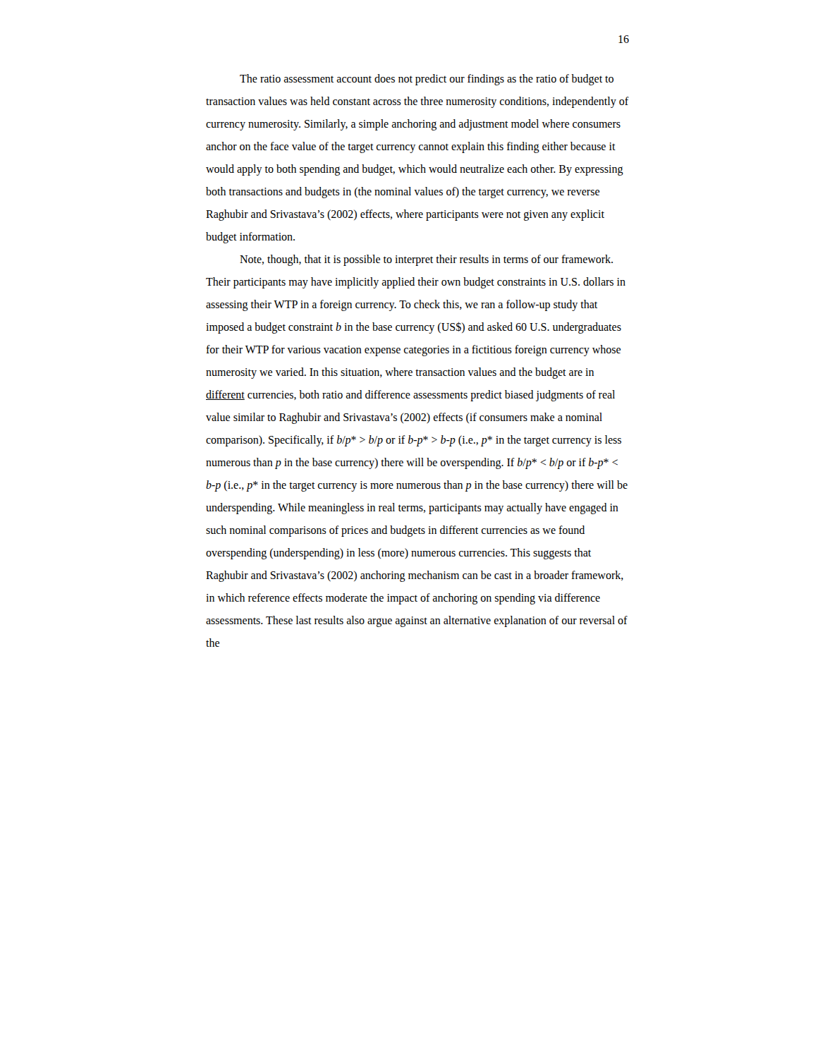16
The ratio assessment account does not predict our findings as the ratio of budget to transaction values was held constant across the three numerosity conditions, independently of currency numerosity. Similarly, a simple anchoring and adjustment model where consumers anchor on the face value of the target currency cannot explain this finding either because it would apply to both spending and budget, which would neutralize each other. By expressing both transactions and budgets in (the nominal values of) the target currency, we reverse Raghubir and Srivastava’s (2002) effects, where participants were not given any explicit budget information.
Note, though, that it is possible to interpret their results in terms of our framework. Their participants may have implicitly applied their own budget constraints in U.S. dollars in assessing their WTP in a foreign currency. To check this, we ran a follow-up study that imposed a budget constraint b in the base currency (US$) and asked 60 U.S. undergraduates for their WTP for various vacation expense categories in a fictitious foreign currency whose numerosity we varied. In this situation, where transaction values and the budget are in different currencies, both ratio and difference assessments predict biased judgments of real value similar to Raghubir and Srivastava’s (2002) effects (if consumers make a nominal comparison). Specifically, if b/p* > b/p or if b-p* > b-p (i.e., p* in the target currency is less numerous than p in the base currency) there will be overspending. If b/p* < b/p or if b-p* < b-p (i.e., p* in the target currency is more numerous than p in the base currency) there will be underspending. While meaningless in real terms, participants may actually have engaged in such nominal comparisons of prices and budgets in different currencies as we found overspending (underspending) in less (more) numerous currencies. This suggests that Raghubir and Srivastava’s (2002) anchoring mechanism can be cast in a broader framework, in which reference effects moderate the impact of anchoring on spending via difference assessments. These last results also argue against an alternative explanation of our reversal of the